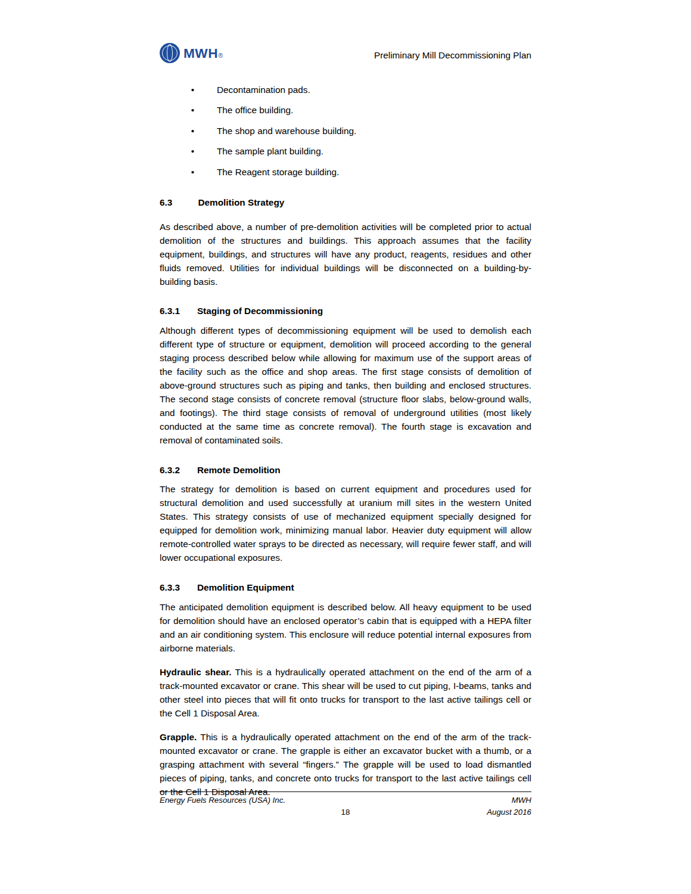MWH®
Preliminary Mill Decommissioning Plan
Decontamination pads.
The office building.
The shop and warehouse building.
The sample plant building.
The Reagent storage building.
6.3 Demolition Strategy
As described above, a number of pre-demolition activities will be completed prior to actual demolition of the structures and buildings. This approach assumes that the facility equipment, buildings, and structures will have any product, reagents, residues and other fluids removed. Utilities for individual buildings will be disconnected on a building-by-building basis.
6.3.1 Staging of Decommissioning
Although different types of decommissioning equipment will be used to demolish each different type of structure or equipment, demolition will proceed according to the general staging process described below while allowing for maximum use of the support areas of the facility such as the office and shop areas. The first stage consists of demolition of above-ground structures such as piping and tanks, then building and enclosed structures. The second stage consists of concrete removal (structure floor slabs, below-ground walls, and footings). The third stage consists of removal of underground utilities (most likely conducted at the same time as concrete removal). The fourth stage is excavation and removal of contaminated soils.
6.3.2 Remote Demolition
The strategy for demolition is based on current equipment and procedures used for structural demolition and used successfully at uranium mill sites in the western United States. This strategy consists of use of mechanized equipment specially designed for equipped for demolition work, minimizing manual labor. Heavier duty equipment will allow remote-controlled water sprays to be directed as necessary, will require fewer staff, and will lower occupational exposures.
6.3.3 Demolition Equipment
The anticipated demolition equipment is described below. All heavy equipment to be used for demolition should have an enclosed operator’s cabin that is equipped with a HEPA filter and an air conditioning system. This enclosure will reduce potential internal exposures from airborne materials.
Hydraulic shear. This is a hydraulically operated attachment on the end of the arm of a track-mounted excavator or crane. This shear will be used to cut piping, I-beams, tanks and other steel into pieces that will fit onto trucks for transport to the last active tailings cell or the Cell 1 Disposal Area.
Grapple. This is a hydraulically operated attachment on the end of the arm of the track-mounted excavator or crane. The grapple is either an excavator bucket with a thumb, or a grasping attachment with several “fingers.” The grapple will be used to load dismantled pieces of piping, tanks, and concrete onto trucks for transport to the last active tailings cell or the Cell 1 Disposal Area.
Energy Fuels Resources (USA) Inc.
MWH
18
August 2016